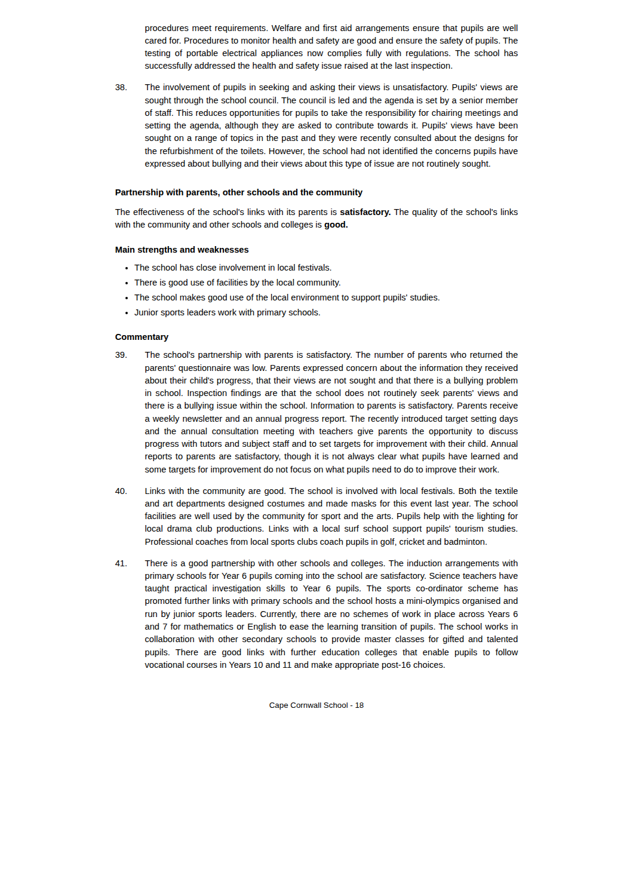procedures meet requirements. Welfare and first aid arrangements ensure that pupils are well cared for. Procedures to monitor health and safety are good and ensure the safety of pupils. The testing of portable electrical appliances now complies fully with regulations. The school has successfully addressed the health and safety issue raised at the last inspection.
38.
The involvement of pupils in seeking and asking their views is unsatisfactory. Pupils' views are sought through the school council. The council is led and the agenda is set by a senior member of staff. This reduces opportunities for pupils to take the responsibility for chairing meetings and setting the agenda, although they are asked to contribute towards it. Pupils' views have been sought on a range of topics in the past and they were recently consulted about the designs for the refurbishment of the toilets. However, the school had not identified the concerns pupils have expressed about bullying and their views about this type of issue are not routinely sought.
Partnership with parents, other schools and the community
The effectiveness of the school's links with its parents is satisfactory. The quality of the school's links with the community and other schools and colleges is good.
Main strengths and weaknesses
The school has close involvement in local festivals.
There is good use of facilities by the local community.
The school makes good use of the local environment to support pupils' studies.
Junior sports leaders work with primary schools.
Commentary
39.
The school's partnership with parents is satisfactory. The number of parents who returned the parents' questionnaire was low. Parents expressed concern about the information they received about their child's progress, that their views are not sought and that there is a bullying problem in school. Inspection findings are that the school does not routinely seek parents' views and there is a bullying issue within the school. Information to parents is satisfactory. Parents receive a weekly newsletter and an annual progress report. The recently introduced target setting days and the annual consultation meeting with teachers give parents the opportunity to discuss progress with tutors and subject staff and to set targets for improvement with their child. Annual reports to parents are satisfactory, though it is not always clear what pupils have learned and some targets for improvement do not focus on what pupils need to do to improve their work.
40.
Links with the community are good. The school is involved with local festivals. Both the textile and art departments designed costumes and made masks for this event last year. The school facilities are well used by the community for sport and the arts. Pupils help with the lighting for local drama club productions. Links with a local surf school support pupils' tourism studies. Professional coaches from local sports clubs coach pupils in golf, cricket and badminton.
41.
There is a good partnership with other schools and colleges. The induction arrangements with primary schools for Year 6 pupils coming into the school are satisfactory. Science teachers have taught practical investigation skills to Year 6 pupils. The sports co-ordinator scheme has promoted further links with primary schools and the school hosts a mini-olympics organised and run by junior sports leaders. Currently, there are no schemes of work in place across Years 6 and 7 for mathematics or English to ease the learning transition of pupils. The school works in collaboration with other secondary schools to provide master classes for gifted and talented pupils. There are good links with further education colleges that enable pupils to follow vocational courses in Years 10 and 11 and make appropriate post-16 choices.
Cape Cornwall School - 18